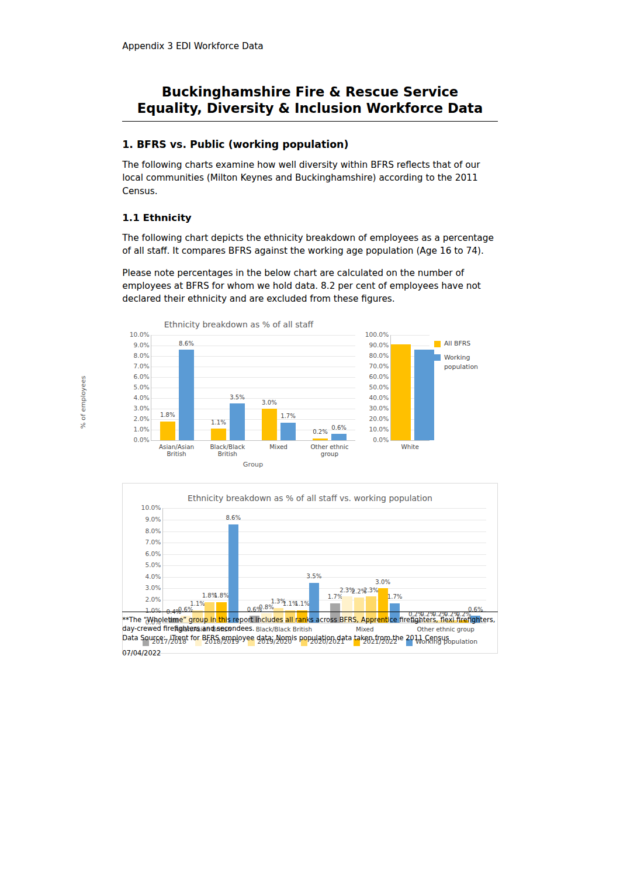Appendix 3 EDI Workforce Data
Buckinghamshire Fire & Rescue Service
Equality, Diversity & Inclusion Workforce Data
1. BFRS vs. Public (working population)
The following charts examine how well diversity within BFRS reflects that of our local communities (Milton Keynes and Buckinghamshire) according to the 2011 Census.
1.1 Ethnicity
The following chart depicts the ethnicity breakdown of employees as a percentage of all staff. It compares BFRS against the working age population (Age 16 to 74).
Please note percentages in the below chart are calculated on the number of employees at BFRS for whom we hold data. 8.2 per cent of employees have not declared their ethnicity and are excluded from these figures.
Ethnicity breakdown as % of all staff
% of employees
10.0% 9.0% 8.0% 7.0% 6.0% 5.0% 4.0% 3.0% 2.0% 1.0% 0.0%
1.8%
8.6%
1.1%
3.5%
3.0%
1.7%
0.2%
0.6%
Asian/Asian British
Black/Black British
Mixed
Other ethnic group
Group
100.0% 90.0% 80.0% 70.0% 60.0% 50.0% 40.0% 30.0% 20.0% 10.0% 0.0%
White
All BFRS
Working population
Ethnicity breakdown as % of all staff vs. working population
10.0% 9.0% 8.0% 7.0% 6.0% 5.0% 4.0% 3.0% 2.0% 1.0% 0.0%
0.4%
0.6%
1.1%
1.8%
1.8%
8.6%
0.6%
0.8%
1.3%
1.1%
1.1%
3.5%
1.7%
2.3%
2.2%
2.3%
3.0%
1.7%
0.2%
0.2%
0.2%
0.2%
0.2%
0.6%
Asian/Asian British
Black/Black British
Mixed
Other ethnic group
2017/2018
2018/2019
2019/2020
2020/2021
2021/2022
Working population
**The “Wholetime” group in this report includes all ranks across BFRS, Apprentice firefighters, flexi firefighters, day-crewed firefighters and secondees.
Data Source: iTrent for BFRS employee data; Nomis population data taken from the 2011 Census
07/04/2022